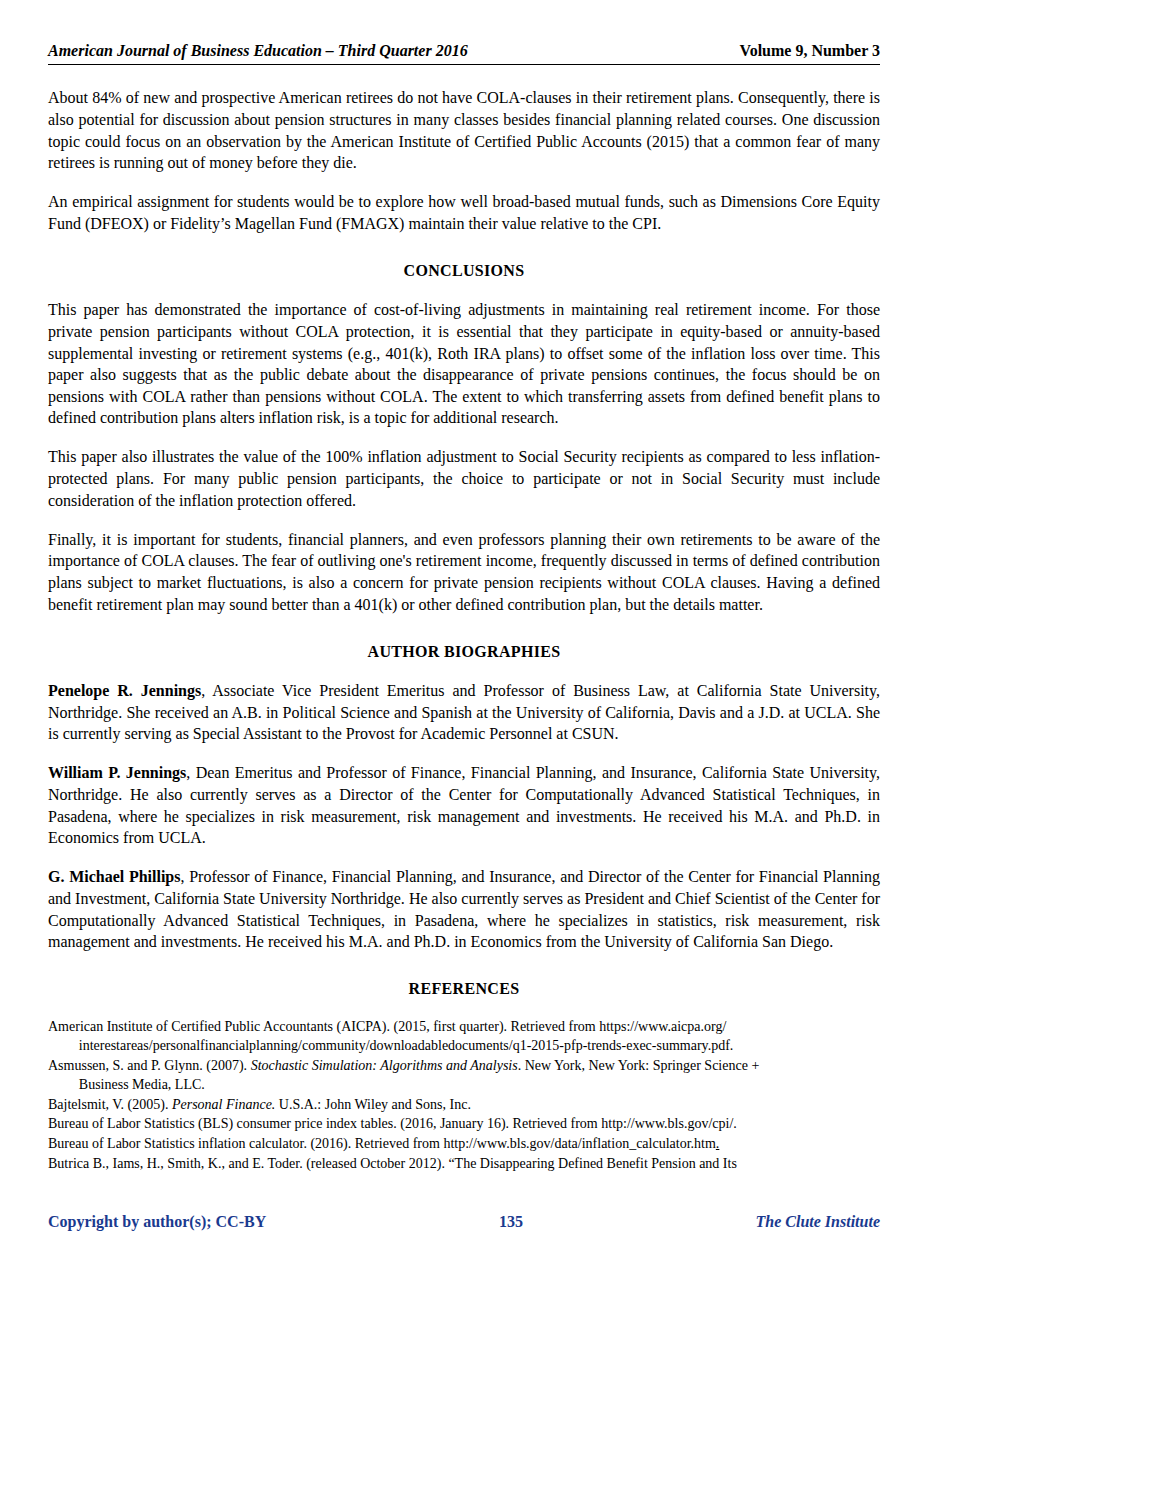American Journal of Business Education – Third Quarter 2016 Volume 9, Number 3
About 84% of new and prospective American retirees do not have COLA-clauses in their retirement plans. Consequently, there is also potential for discussion about pension structures in many classes besides financial planning related courses. One discussion topic could focus on an observation by the American Institute of Certified Public Accounts (2015) that a common fear of many retirees is running out of money before they die.
An empirical assignment for students would be to explore how well broad-based mutual funds, such as Dimensions Core Equity Fund (DFEOX) or Fidelity’s Magellan Fund (FMAGX) maintain their value relative to the CPI.
CONCLUSIONS
This paper has demonstrated the importance of cost-of-living adjustments in maintaining real retirement income. For those private pension participants without COLA protection, it is essential that they participate in equity-based or annuity-based supplemental investing or retirement systems (e.g., 401(k), Roth IRA plans) to offset some of the inflation loss over time. This paper also suggests that as the public debate about the disappearance of private pensions continues, the focus should be on pensions with COLA rather than pensions without COLA. The extent to which transferring assets from defined benefit plans to defined contribution plans alters inflation risk, is a topic for additional research.
This paper also illustrates the value of the 100% inflation adjustment to Social Security recipients as compared to less inflation-protected plans. For many public pension participants, the choice to participate or not in Social Security must include consideration of the inflation protection offered.
Finally, it is important for students, financial planners, and even professors planning their own retirements to be aware of the importance of COLA clauses. The fear of outliving one's retirement income, frequently discussed in terms of defined contribution plans subject to market fluctuations, is also a concern for private pension recipients without COLA clauses. Having a defined benefit retirement plan may sound better than a 401(k) or other defined contribution plan, but the details matter.
AUTHOR BIOGRAPHIES
Penelope R. Jennings, Associate Vice President Emeritus and Professor of Business Law, at California State University, Northridge. She received an A.B. in Political Science and Spanish at the University of California, Davis and a J.D. at UCLA. She is currently serving as Special Assistant to the Provost for Academic Personnel at CSUN.
William P. Jennings, Dean Emeritus and Professor of Finance, Financial Planning, and Insurance, California State University, Northridge. He also currently serves as a Director of the Center for Computationally Advanced Statistical Techniques, in Pasadena, where he specializes in risk measurement, risk management and investments. He received his M.A. and Ph.D. in Economics from UCLA.
G. Michael Phillips, Professor of Finance, Financial Planning, and Insurance, and Director of the Center for Financial Planning and Investment, California State University Northridge. He also currently serves as President and Chief Scientist of the Center for Computationally Advanced Statistical Techniques, in Pasadena, where he specializes in statistics, risk measurement, risk management and investments. He received his M.A. and Ph.D. in Economics from the University of California San Diego.
REFERENCES
American Institute of Certified Public Accountants (AICPA). (2015, first quarter). Retrieved from https://www.aicpa.org/
interestareas/personalfinancialplanning/community/downloadabledocuments/q1-2015-pfp-trends-exec-summary.pdf.
Asmussen, S. and P. Glynn. (2007). Stochastic Simulation: Algorithms and Analysis. New York, New York: Springer Science +
Business Media, LLC.
Bajtelsmit, V. (2005). Personal Finance. U.S.A.: John Wiley and Sons, Inc.
Bureau of Labor Statistics (BLS) consumer price index tables. (2016, January 16). Retrieved from http://www.bls.gov/cpi/.
Bureau of Labor Statistics inflation calculator. (2016). Retrieved from http://www.bls.gov/data/inflation_calculator.htm.
Butrica B., Iams, H., Smith, K., and E. Toder. (released October 2012). “The Disappearing Defined Benefit Pension and Its
Copyright by author(s); CC-BY 135 The Clute Institute